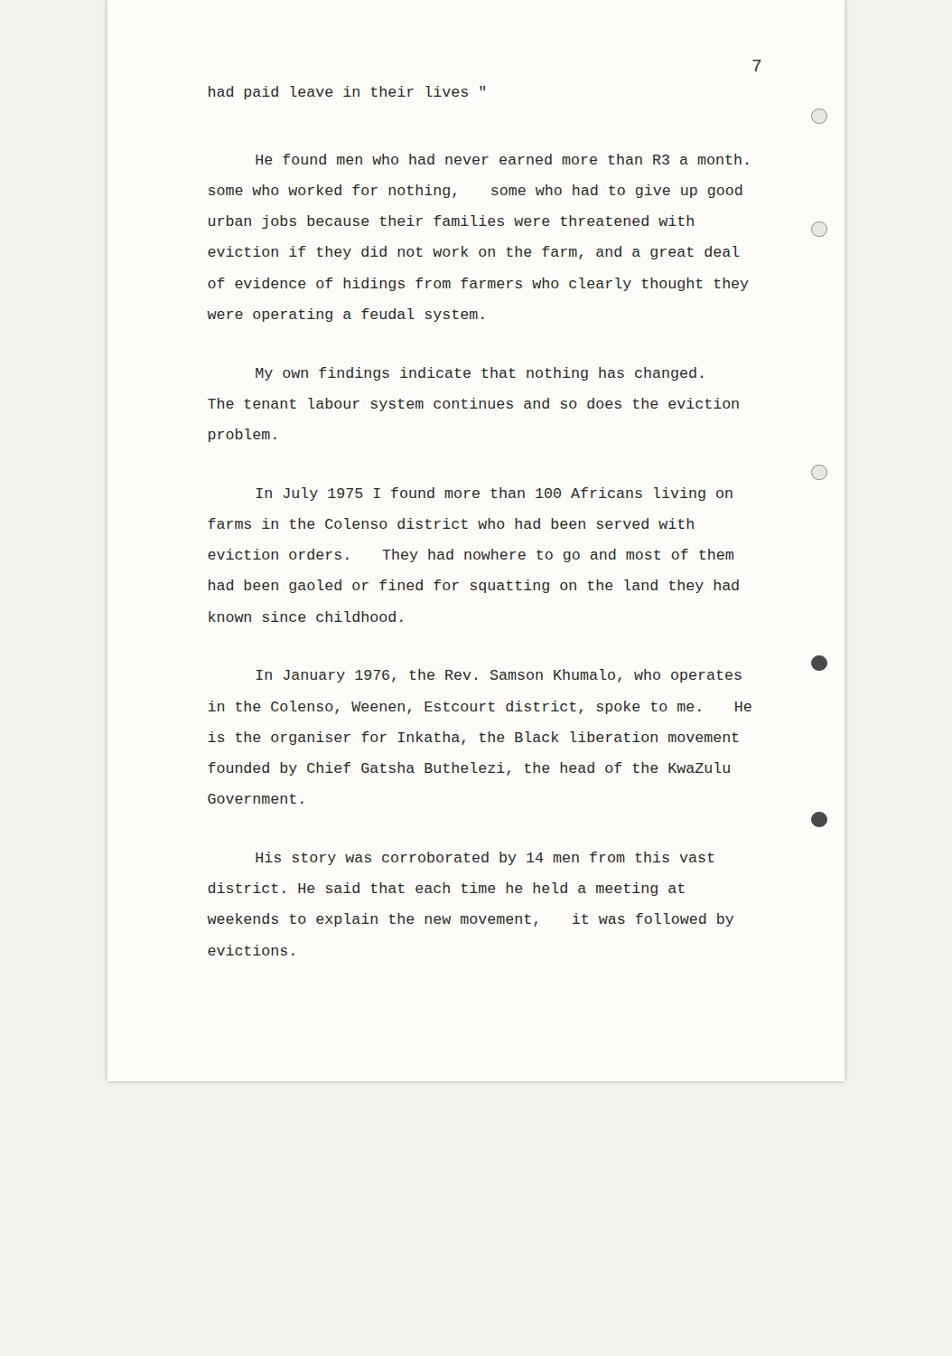7
had paid leave in their lives "
He found men who had never earned more than R3 a month. some who worked for nothing, some who had to give up good urban jobs because their families were threatened with eviction if they did not work on the farm, and a great deal of evidence of hidings from farmers who clearly thought they were operating a feudal system.
My own findings indicate that nothing has changed. The tenant labour system continues and so does the eviction problem.
In July 1975 I found more than 100 Africans living on farms in the Colenso district who had been served with eviction orders. They had nowhere to go and most of them had been gaoled or fined for squatting on the land they had known since childhood.
In January 1976, the Rev. Samson Khumalo, who operates in the Colenso, Weenen, Estcourt district, spoke to me. He is the organiser for Inkatha, the Black liberation movement founded by Chief Gatsha Buthelezi, the head of the KwaZulu Government.
His story was corroborated by 14 men from this vast district. He said that each time he held a meeting at weekends to explain the new movement, it was followed by evictions.